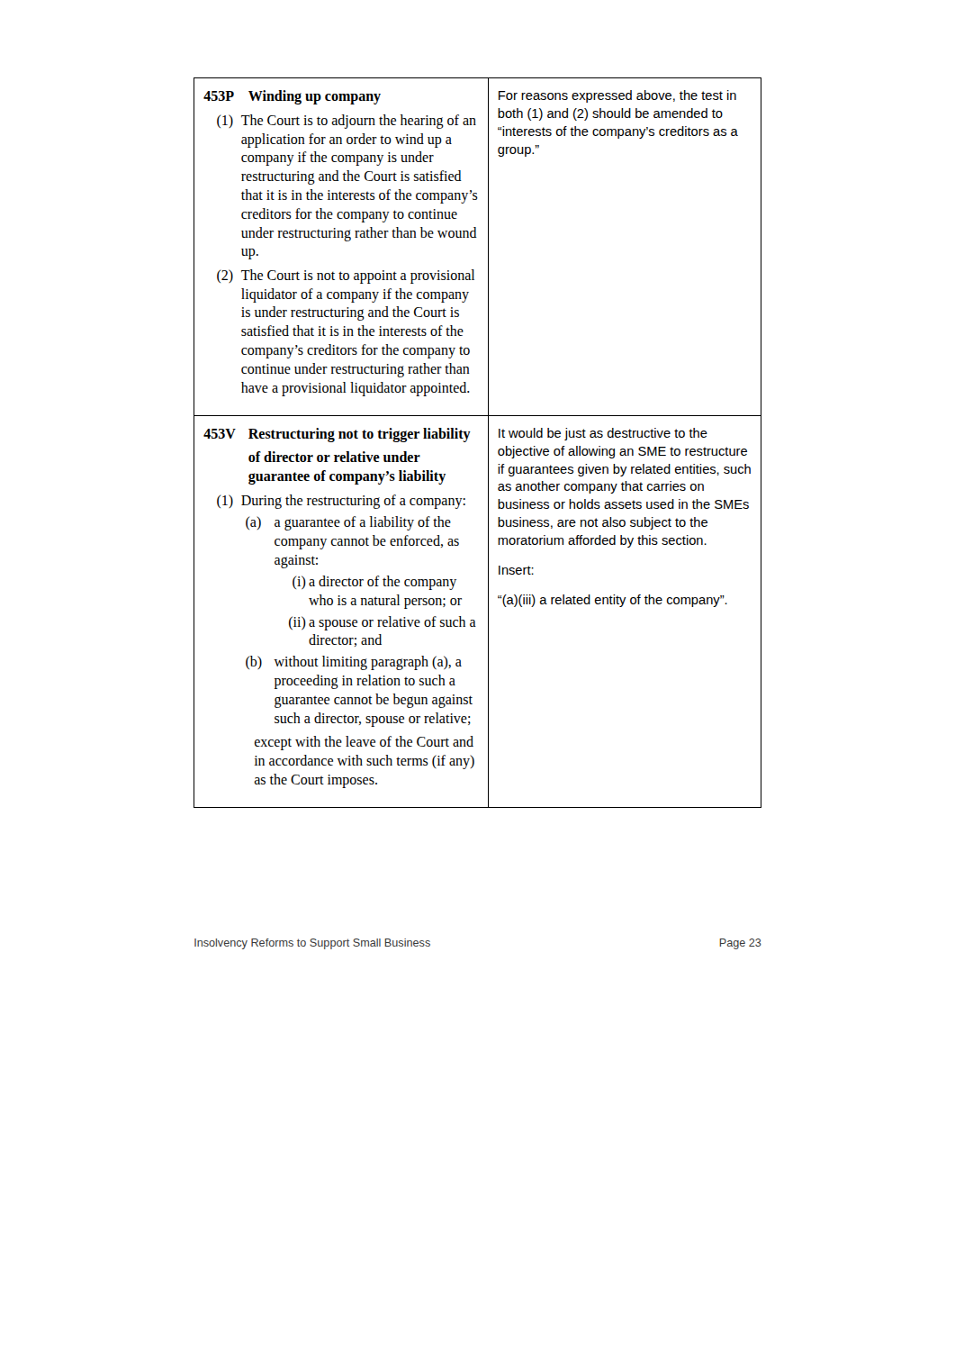| 453P Winding up company (1) The Court is to adjourn the hearing of an application for an order to wind up a company if the company is under restructuring and the Court is satisfied that it is in the interests of the company’s creditors for the company to continue under restructuring rather than be wound up. (2) The Court is not to appoint a provisional liquidator of a company if the company is under restructuring and the Court is satisfied that it is in the interests of the company’s creditors for the company to continue under restructuring rather than have a provisional liquidator appointed. | For reasons expressed above, the test in both (1) and (2) should be amended to “interests of the company’s creditors as a group.” |
| 453V Restructuring not to trigger liability of director or relative under guarantee of company’s liability (1) During the restructuring of a company: (a) a guarantee of a liability of the company cannot be enforced, as against: (i) a director of the company who is a natural person; or (ii) a spouse or relative of such a director; and (b) without limiting paragraph (a), a proceeding in relation to such a guarantee cannot be begun against such a director, spouse or relative; except with the leave of the Court and in accordance with such terms (if any) as the Court imposes. | It would be just as destructive to the objective of allowing an SME to restructure if guarantees given by related entities, such as another company that carries on business or holds assets used in the SMEs business, are not also subject to the moratorium afforded by this section. Insert: “(a)(iii) a related entity of the company”. |
Insolvency Reforms to Support Small Business Page 23